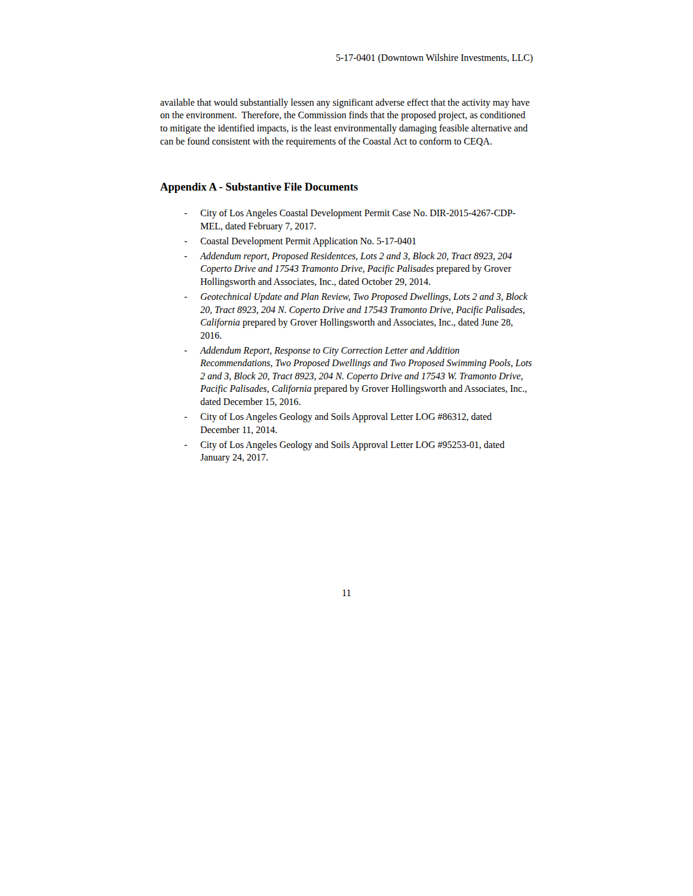5-17-0401 (Downtown Wilshire Investments, LLC)
available that would substantially lessen any significant adverse effect that the activity may have on the environment. Therefore, the Commission finds that the proposed project, as conditioned to mitigate the identified impacts, is the least environmentally damaging feasible alternative and can be found consistent with the requirements of the Coastal Act to conform to CEQA.
Appendix A - Substantive File Documents
City of Los Angeles Coastal Development Permit Case No. DIR-2015-4267-CDP-MEL, dated February 7, 2017.
Coastal Development Permit Application No. 5-17-0401
Addendum report, Proposed Residentces, Lots 2 and 3, Block 20, Tract 8923, 204 Coperto Drive and 17543 Tramonto Drive, Pacific Palisades prepared by Grover Hollingsworth and Associates, Inc., dated October 29, 2014.
Geotechnical Update and Plan Review, Two Proposed Dwellings, Lots 2 and 3, Block 20, Tract 8923, 204 N. Coperto Drive and 17543 Tramonto Drive, Pacific Palisades, California prepared by Grover Hollingsworth and Associates, Inc., dated June 28, 2016.
Addendum Report, Response to City Correction Letter and Addition Recommendations, Two Proposed Dwellings and Two Proposed Swimming Pools, Lots 2 and 3, Block 20, Tract 8923, 204 N. Coperto Drive and 17543 W. Tramonto Drive, Pacific Palisades, California prepared by Grover Hollingsworth and Associates, Inc., dated December 15, 2016.
City of Los Angeles Geology and Soils Approval Letter LOG #86312, dated December 11, 2014.
City of Los Angeles Geology and Soils Approval Letter LOG #95253-01, dated January 24, 2017.
11